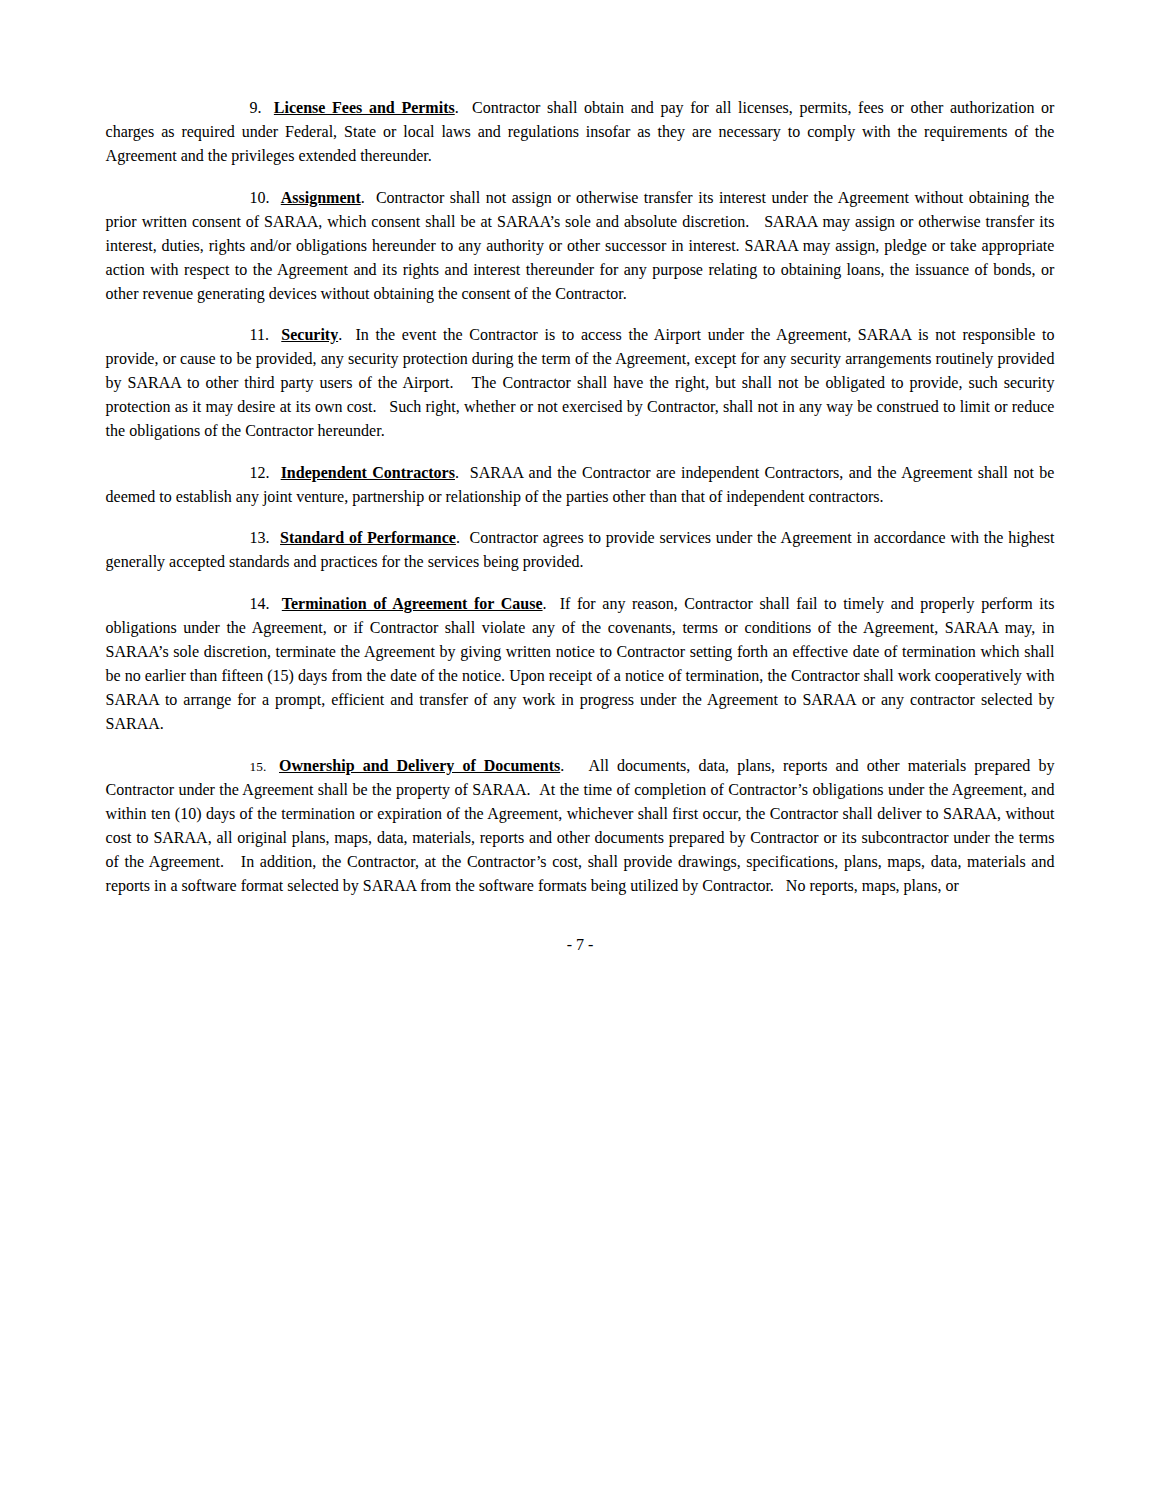9. License Fees and Permits. Contractor shall obtain and pay for all licenses, permits, fees or other authorization or charges as required under Federal, State or local laws and regulations insofar as they are necessary to comply with the requirements of the Agreement and the privileges extended thereunder.
10. Assignment. Contractor shall not assign or otherwise transfer its interest under the Agreement without obtaining the prior written consent of SARAA, which consent shall be at SARAA’s sole and absolute discretion. SARAA may assign or otherwise transfer its interest, duties, rights and/or obligations hereunder to any authority or other successor in interest. SARAA may assign, pledge or take appropriate action with respect to the Agreement and its rights and interest thereunder for any purpose relating to obtaining loans, the issuance of bonds, or other revenue generating devices without obtaining the consent of the Contractor.
11. Security. In the event the Contractor is to access the Airport under the Agreement, SARAA is not responsible to provide, or cause to be provided, any security protection during the term of the Agreement, except for any security arrangements routinely provided by SARAA to other third party users of the Airport. The Contractor shall have the right, but shall not be obligated to provide, such security protection as it may desire at its own cost. Such right, whether or not exercised by Contractor, shall not in any way be construed to limit or reduce the obligations of the Contractor hereunder.
12. Independent Contractors. SARAA and the Contractor are independent Contractors, and the Agreement shall not be deemed to establish any joint venture, partnership or relationship of the parties other than that of independent contractors.
13. Standard of Performance. Contractor agrees to provide services under the Agreement in accordance with the highest generally accepted standards and practices for the services being provided.
14. Termination of Agreement for Cause. If for any reason, Contractor shall fail to timely and properly perform its obligations under the Agreement, or if Contractor shall violate any of the covenants, terms or conditions of the Agreement, SARAA may, in SARAA’s sole discretion, terminate the Agreement by giving written notice to Contractor setting forth an effective date of termination which shall be no earlier than fifteen (15) days from the date of the notice. Upon receipt of a notice of termination, the Contractor shall work cooperatively with SARAA to arrange for a prompt, efficient and transfer of any work in progress under the Agreement to SARAA or any contractor selected by SARAA.
15. Ownership and Delivery of Documents. All documents, data, plans, reports and other materials prepared by Contractor under the Agreement shall be the property of SARAA. At the time of completion of Contractor’s obligations under the Agreement, and within ten (10) days of the termination or expiration of the Agreement, whichever shall first occur, the Contractor shall deliver to SARAA, without cost to SARAA, all original plans, maps, data, materials, reports and other documents prepared by Contractor or its subcontractor under the terms of the Agreement. In addition, the Contractor, at the Contractor’s cost, shall provide drawings, specifications, plans, maps, data, materials and reports in a software format selected by SARAA from the software formats being utilized by Contractor. No reports, maps, plans, or
- 7 -